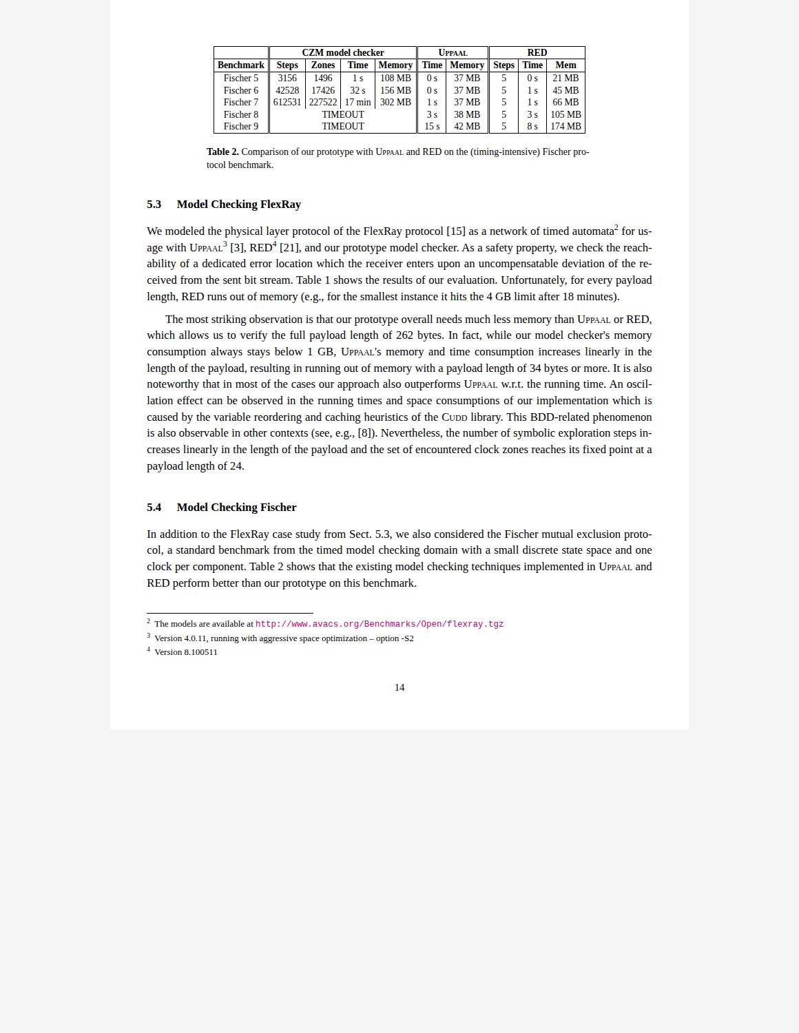| | CZM model checker | Uppaal | RED |
| --- | --- | --- | --- |
| Benchmark | Steps | Zones | Time | Memory | Time | Memory | Steps | Time | Mem |
| Fischer 5 | 3156 | 1496 | 1 s | 108 MB | 0 s | 37 MB | 5 | 0 s | 21 MB |
| Fischer 6 | 42528 | 17426 | 32 s | 156 MB | 0 s | 37 MB | 5 | 1 s | 45 MB |
| Fischer 7 | 612531 | 227522 | 17 min | 302 MB | 1 s | 37 MB | 5 | 1 s | 66 MB |
| Fischer 8 | TIMEOUT | 3 s | 38 MB | 5 | 3 s | 105 MB |
| Fischer 9 | TIMEOUT | 15 s | 42 MB | 5 | 8 s | 174 MB |
Table 2. Comparison of our prototype with Uppaal and RED on the (timing-intensive) Fischer protocol benchmark.
5.3 Model Checking FlexRay
We modeled the physical layer protocol of the FlexRay protocol [15] as a network of timed automata2 for usage with Uppaal3 [3], RED4 [21], and our prototype model checker. As a safety property, we check the reachability of a dedicated error location which the receiver enters upon an uncompensatable deviation of the received from the sent bit stream. Table 1 shows the results of our evaluation. Unfortunately, for every payload length, RED runs out of memory (e.g., for the smallest instance it hits the 4 GB limit after 18 minutes).
The most striking observation is that our prototype overall needs much less memory than Uppaal or RED, which allows us to verify the full payload length of 262 bytes. In fact, while our model checker's memory consumption always stays below 1 GB, Uppaal's memory and time consumption increases linearly in the length of the payload, resulting in running out of memory with a payload length of 34 bytes or more. It is also noteworthy that in most of the cases our approach also outperforms Uppaal w.r.t. the running time. An oscillation effect can be observed in the running times and space consumptions of our implementation which is caused by the variable reordering and caching heuristics of the Cudd library. This BDD-related phenomenon is also observable in other contexts (see, e.g., [8]). Nevertheless, the number of symbolic exploration steps increases linearly in the length of the payload and the set of encountered clock zones reaches its fixed point at a payload length of 24.
5.4 Model Checking Fischer
In addition to the FlexRay case study from Sect. 5.3, we also considered the Fischer mutual exclusion protocol, a standard benchmark from the timed model checking domain with a small discrete state space and one clock per component. Table 2 shows that the existing model checking techniques implemented in Uppaal and RED perform better than our prototype on this benchmark.
2 The models are available at http://www.avacs.org/Benchmarks/Open/flexray.tgz
3 Version 4.0.11, running with aggressive space optimization – option -S2
4 Version 8.100511
14